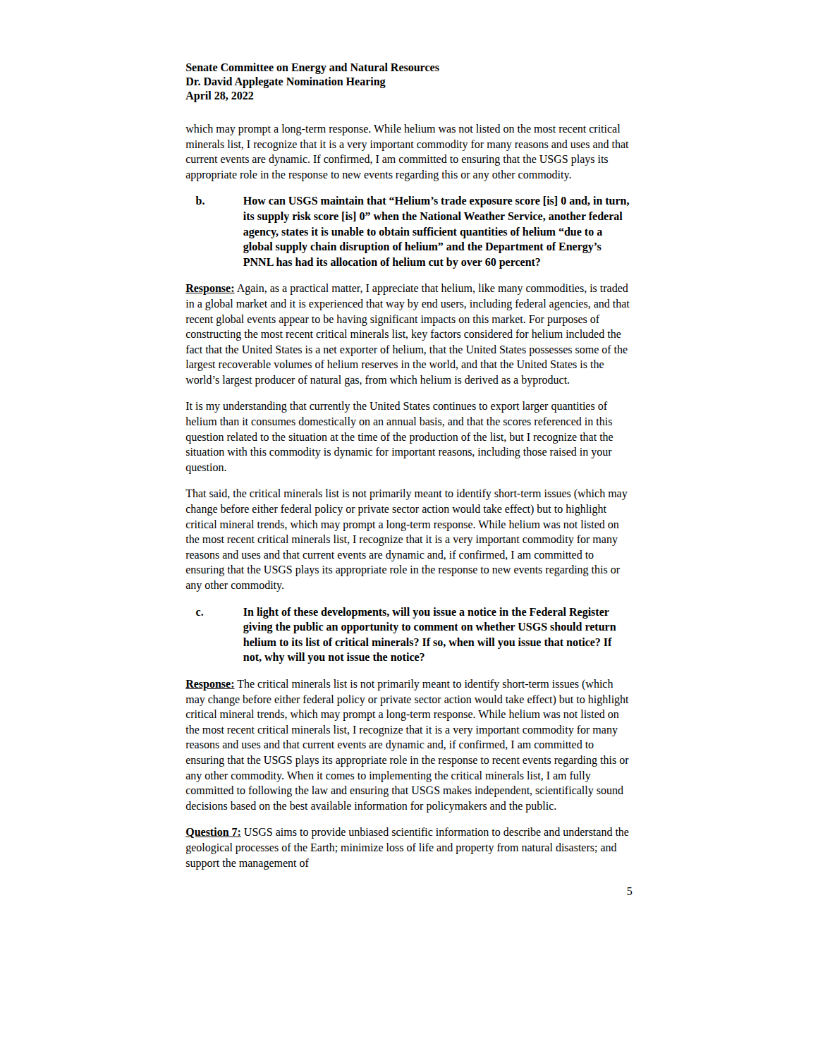Senate Committee on Energy and Natural Resources
Dr. David Applegate Nomination Hearing
April 28, 2022
which may prompt a long-term response. While helium was not listed on the most recent critical minerals list, I recognize that it is a very important commodity for many reasons and uses and that current events are dynamic. If confirmed, I am committed to ensuring that the USGS plays its appropriate role in the response to new events regarding this or any other commodity.
b. How can USGS maintain that “Helium’s trade exposure score [is] 0 and, in turn, its supply risk score [is] 0” when the National Weather Service, another federal agency, states it is unable to obtain sufficient quantities of helium “due to a global supply chain disruption of helium” and the Department of Energy’s PNNL has had its allocation of helium cut by over 60 percent?
Response: Again, as a practical matter, I appreciate that helium, like many commodities, is traded in a global market and it is experienced that way by end users, including federal agencies, and that recent global events appear to be having significant impacts on this market. For purposes of constructing the most recent critical minerals list, key factors considered for helium included the fact that the United States is a net exporter of helium, that the United States possesses some of the largest recoverable volumes of helium reserves in the world, and that the United States is the world’s largest producer of natural gas, from which helium is derived as a byproduct.
It is my understanding that currently the United States continues to export larger quantities of helium than it consumes domestically on an annual basis, and that the scores referenced in this question related to the situation at the time of the production of the list, but I recognize that the situation with this commodity is dynamic for important reasons, including those raised in your question.
That said, the critical minerals list is not primarily meant to identify short-term issues (which may change before either federal policy or private sector action would take effect) but to highlight critical mineral trends, which may prompt a long-term response. While helium was not listed on the most recent critical minerals list, I recognize that it is a very important commodity for many reasons and uses and that current events are dynamic and, if confirmed, I am committed to ensuring that the USGS plays its appropriate role in the response to new events regarding this or any other commodity.
c. In light of these developments, will you issue a notice in the Federal Register giving the public an opportunity to comment on whether USGS should return helium to its list of critical minerals? If so, when will you issue that notice? If not, why will you not issue the notice?
Response: The critical minerals list is not primarily meant to identify short-term issues (which may change before either federal policy or private sector action would take effect) but to highlight critical mineral trends, which may prompt a long-term response. While helium was not listed on the most recent critical minerals list, I recognize that it is a very important commodity for many reasons and uses and that current events are dynamic and, if confirmed, I am committed to ensuring that the USGS plays its appropriate role in the response to recent events regarding this or any other commodity. When it comes to implementing the critical minerals list, I am fully committed to following the law and ensuring that USGS makes independent, scientifically sound decisions based on the best available information for policymakers and the public.
Question 7: USGS aims to provide unbiased scientific information to describe and understand the geological processes of the Earth; minimize loss of life and property from natural disasters; and support the management of
5